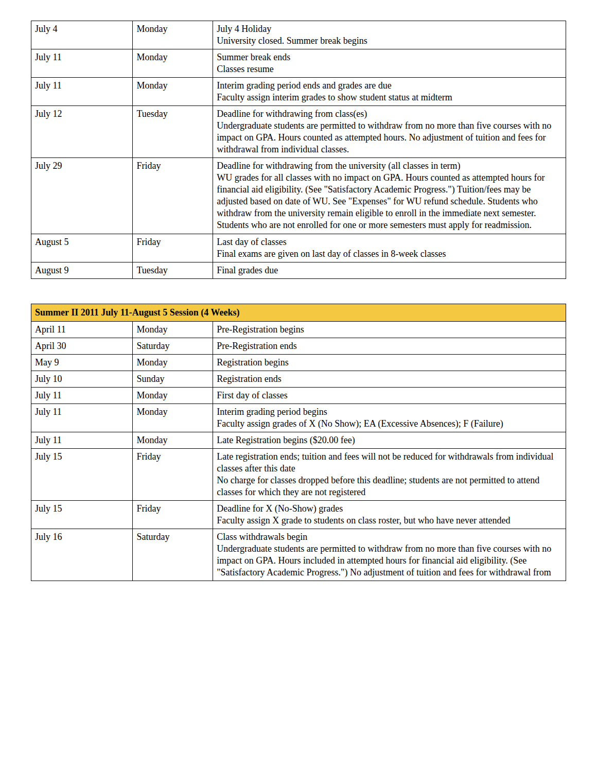| July 4 | Monday | July 4 Holiday University closed. Summer break begins |
| July 11 | Monday | Summer break ends Classes resume |
| July 11 | Monday | Interim grading period ends and grades are due Faculty assign interim grades to show student status at midterm |
| July 12 | Tuesday | Deadline for withdrawing from class(es) Undergraduate students are permitted to withdraw from no more than five courses with no impact on GPA. Hours counted as attempted hours. No adjustment of tuition and fees for withdrawal from individual classes. |
| July 29 | Friday | Deadline for withdrawing from the university (all classes in term) WU grades for all classes with no impact on GPA. Hours counted as attempted hours for financial aid eligibility. (See "Satisfactory Academic Progress.") Tuition/fees may be adjusted based on date of WU. See "Expenses" for WU refund schedule. Students who withdraw from the university remain eligible to enroll in the immediate next semester. Students who are not enrolled for one or more semesters must apply for readmission. |
| August 5 | Friday | Last day of classes Final exams are given on last day of classes in 8-week classes |
| August 9 | Tuesday | Final grades due |
| Summer II 2011 July 11-August 5 Session (4 Weeks) |
| April 11 | Monday | Pre-Registration begins |
| April 30 | Saturday | Pre-Registration ends |
| May 9 | Monday | Registration begins |
| July 10 | Sunday | Registration ends |
| July 11 | Monday | First day of classes |
| July 11 | Monday | Interim grading period begins Faculty assign grades of X (No Show); EA (Excessive Absences); F (Failure) |
| July 11 | Monday | Late Registration begins ($20.00 fee) |
| July 15 | Friday | Late registration ends; tuition and fees will not be reduced for withdrawals from individual classes after this date No charge for classes dropped before this deadline; students are not permitted to attend classes for which they are not registered |
| July 15 | Friday | Deadline for X (No-Show) grades Faculty assign X grade to students on class roster, but who have never attended |
| July 16 | Saturday | Class withdrawals begin Undergraduate students are permitted to withdraw from no more than five courses with no impact on GPA. Hours included in attempted hours for financial aid eligibility. (See "Satisfactory Academic Progress.") No adjustment of tuition and fees for withdrawal from |